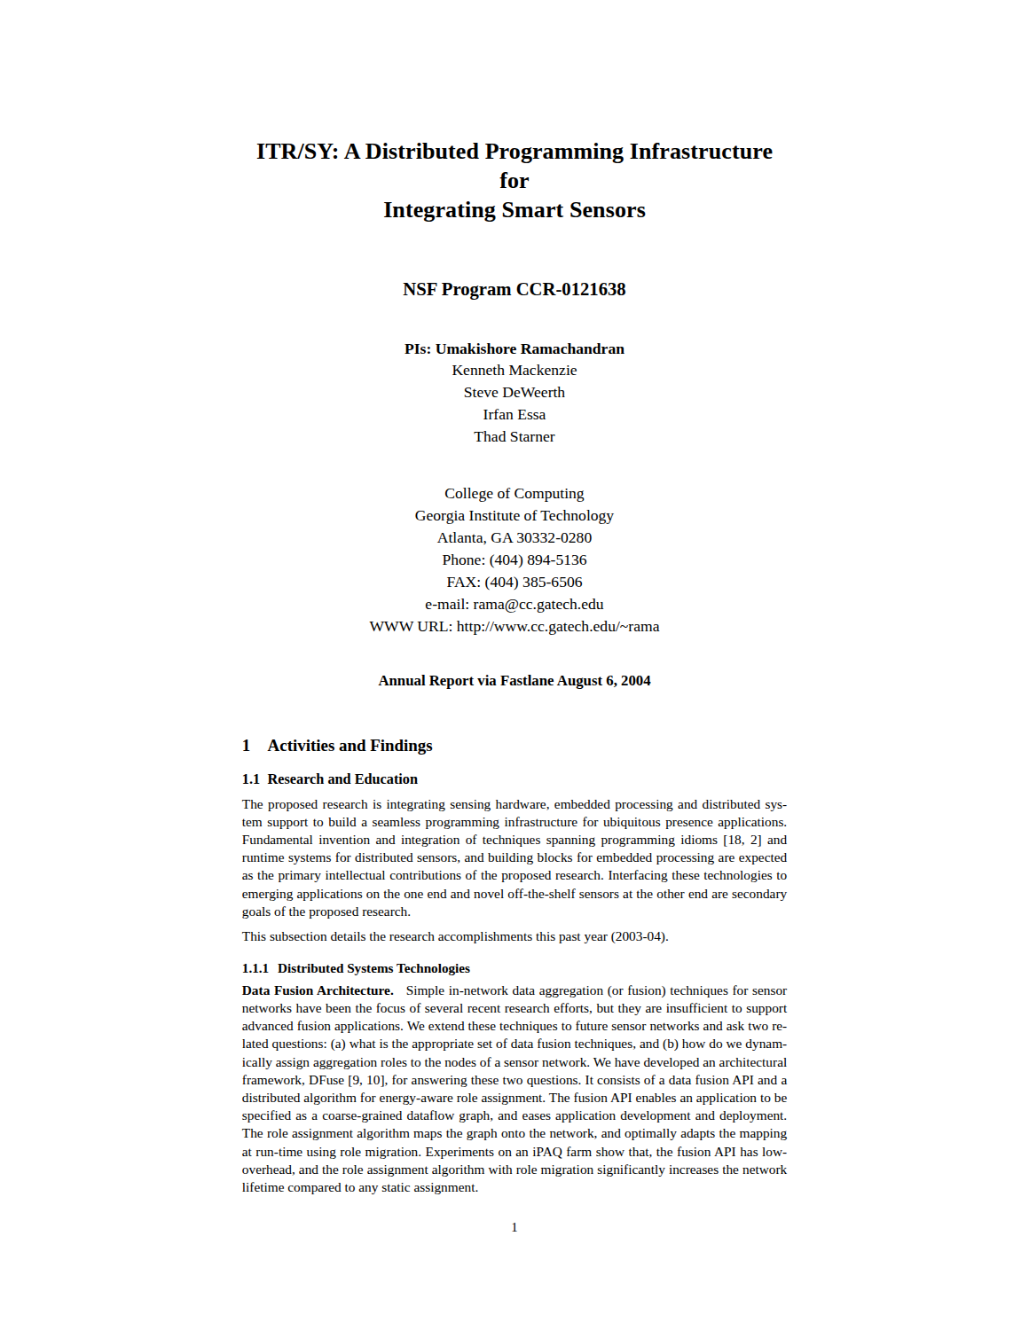ITR/SY: A Distributed Programming Infrastructure for
Integrating Smart Sensors
NSF Program CCR-0121638
PIs: Umakishore Ramachandran
Kenneth Mackenzie
Steve DeWeerth
Irfan Essa
Thad Starner
College of Computing
Georgia Institute of Technology
Atlanta, GA 30332-0280
Phone: (404) 894-5136
FAX: (404) 385-6506
e-mail: rama@cc.gatech.edu
WWW URL: http://www.cc.gatech.edu/~rama
Annual Report via Fastlane August 6, 2004
1 Activities and Findings
1.1 Research and Education
The proposed research is integrating sensing hardware, embedded processing and distributed system support to build a seamless programming infrastructure for ubiquitous presence applications. Fundamental invention and integration of techniques spanning programming idioms [18, 2] and runtime systems for distributed sensors, and building blocks for embedded processing are expected as the primary intellectual contributions of the proposed research. Interfacing these technologies to emerging applications on the one end and novel off-the-shelf sensors at the other end are secondary goals of the proposed research.
This subsection details the research accomplishments this past year (2003-04).
1.1.1 Distributed Systems Technologies
Data Fusion Architecture. Simple in-network data aggregation (or fusion) techniques for sensor networks have been the focus of several recent research efforts, but they are insufficient to support advanced fusion applications. We extend these techniques to future sensor networks and ask two related questions: (a) what is the appropriate set of data fusion techniques, and (b) how do we dynamically assign aggregation roles to the nodes of a sensor network. We have developed an architectural framework, DFuse [9, 10], for answering these two questions. It consists of a data fusion API and a distributed algorithm for energy-aware role assignment. The fusion API enables an application to be specified as a coarse-grained dataflow graph, and eases application development and deployment. The role assignment algorithm maps the graph onto the network, and optimally adapts the mapping at run-time using role migration. Experiments on an iPAQ farm show that, the fusion API has low-overhead, and the role assignment algorithm with role migration significantly increases the network lifetime compared to any static assignment.
1